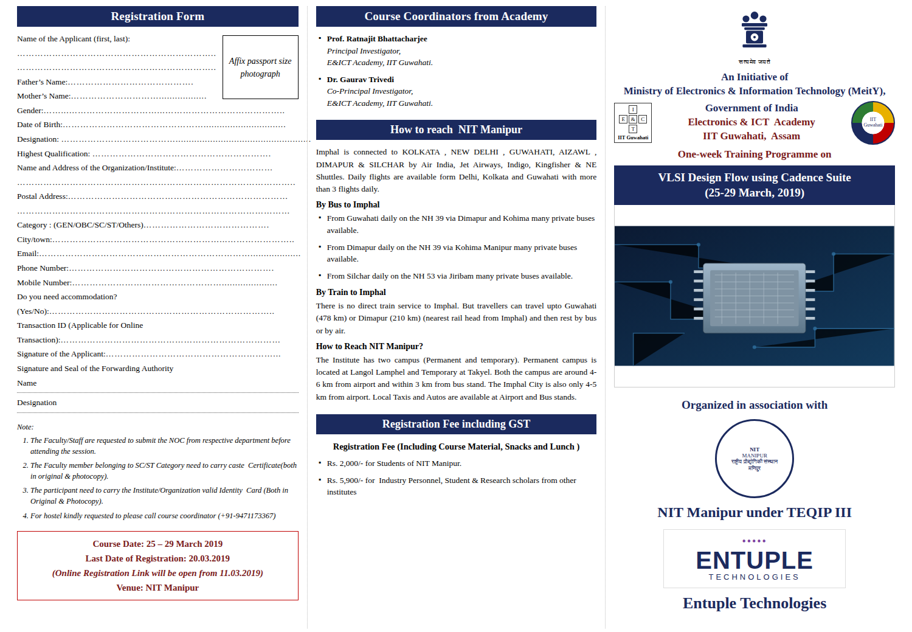Registration Form
Name of the Applicant (first, last):
…………………………………………………………..
…………………………………………………………..
Father’s Name:…………………………………….
Mother’s Name:…………………………..................
Affix passport size photograph
Gender:……...…………………………...…………………………………..
Date of Birth:…………………………………………...............................
Designation: …………………………………...................................................
Highest Qualification: …………………………………………………….
Name and Address of the Organization/Institute:……………………………
…………………………………………………………………………………..
Postal Address:…………………………………………………………………
…………………………………………………………………………………
Category : (GEN/OBC/SC/ST/Others)…………………………………….
City/town:…………………………………………………...…………………..
Email:………………………………………………………………...................
Phone Number:…………………………………………………………….
Mobile Number:…………………………………………….....................
Do you need accommodation?
(Yes/No):…………………………………………………………………..
Transaction ID (Applicable for Online
Transaction):…………………………………………………………………
Signature of the Applicant:…………………………………………………...
Signature and Seal of the Forwarding Authority
Name
Designation
Note:
The Faculty/Staff are requested to submit the NOC from respective department before attending the session.
The Faculty member belonging to SC/ST Category need to carry caste Certificate(both in original & photocopy).
The participant need to carry the Institute/Organization valid Identity Card (Both in Original & Photocopy).
For hostel kindly requested to please call course coordinator (+91-9471173367)
Course Date: 25 – 29 March 2019
Last Date of Registration: 20.03.2019
(Online Registration Link will be open from 11.03.2019)
Venue: NIT Manipur
Course Coordinators from Academy
Prof. Ratnajit Bhattacharjee
Principal Investigator,
E&ICT Academy, IIT Guwahati.
Dr. Gaurav Trivedi
Co-Principal Investigator,
E&ICT Academy, IIT Guwahati.
How to reach NIT Manipur
Imphal is connected to KOLKATA , NEW DELHI , GUWAHATI, AIZAWL , DIMAPUR & SILCHAR by Air India, Jet Airways, Indigo, Kingfisher & NE Shuttles. Daily flights are available form Delhi, Kolkata and Guwahati with more than 3 flights daily.
By Bus to Imphal
From Guwahati daily on the NH 39 via Dimapur and Kohima many private buses available.
From Dimapur daily on the NH 39 via Kohima Manipur many private buses available.
From Silchar daily on the NH 53 via Jiribam many private buses available.
By Train to Imphal
There is no direct train service to Imphal. But travellers can travel upto Guwahati (478 km) or Dimapur (210 km) (nearest rail head from Imphal) and then rest by bus or by air.
How to Reach NIT Manipur?
The Institute has two campus (Permanent and temporary). Permanent campus is located at Langol Lamphel and Temporary at Takyel. Both the campus are around 4-6 km from airport and within 3 km from bus stand. The Imphal City is also only 4-5 km from airport. Local Taxis and Autos are available at Airport and Bus stands.
Registration Fee including GST
Registration Fee (Including Course Material, Snacks and Lunch )
Rs. 2,000/- for Students of NIT Manipur.
Rs. 5,900/- for Industry Personnel, Student & Research scholars from other institutes
सत्यमेव जयते
An Initiative of
Ministry of Electronics & Information Technology (MeitY),
I
E&C
T
IIT Guwahati
Government of India
Electronics & ICT Academy
IIT Guwahati, Assam
IIT
Guwahati
One-week Training Programme on
VLSI Design Flow using Cadence Suite
(25-29 March, 2019)
Organized in association with
NIT
MANIPUR
राष्ट्रीय प्रौद्योगिकी संस्थान
मणिपुर
NIT Manipur under TEQIP III
•••••
ENTUPLE
TECHNOLOGIES
Entuple Technologies